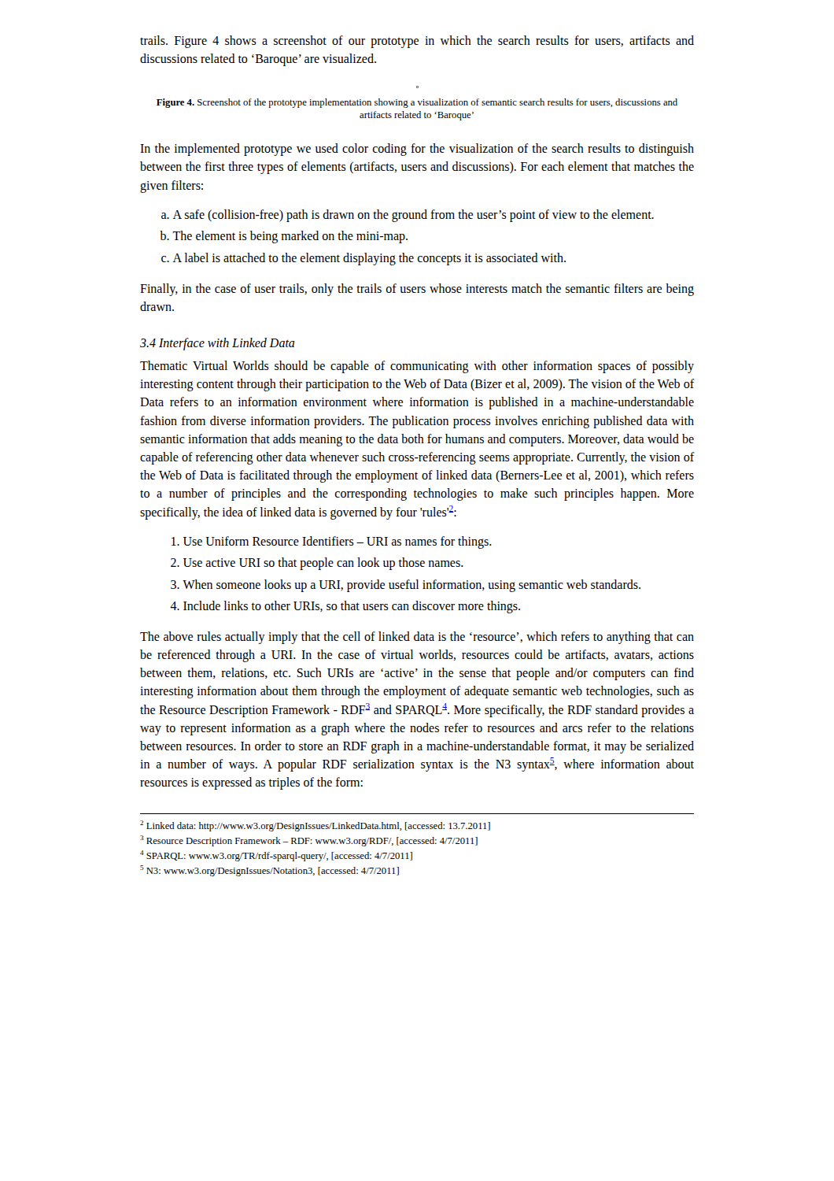trails. Figure 4 shows a screenshot of our prototype in which the search results for users, artifacts and discussions related to ‘Baroque’ are visualized.
Figure 4. Screenshot of the prototype implementation showing a visualization of semantic search results for users, discussions and artifacts related to ‘Baroque’
In the implemented prototype we used color coding for the visualization of the search results to distinguish between the first three types of elements (artifacts, users and discussions). For each element that matches the given filters:
A safe (collision-free) path is drawn on the ground from the user’s point of view to the element.
The element is being marked on the mini-map.
A label is attached to the element displaying the concepts it is associated with.
Finally, in the case of user trails, only the trails of users whose interests match the semantic filters are being drawn.
3.4 Interface with Linked Data
Thematic Virtual Worlds should be capable of communicating with other information spaces of possibly interesting content through their participation to the Web of Data (Bizer et al, 2009). The vision of the Web of Data refers to an information environment where information is published in a machine-understandable fashion from diverse information providers. The publication process involves enriching published data with semantic information that adds meaning to the data both for humans and computers. Moreover, data would be capable of referencing other data whenever such cross-referencing seems appropriate. Currently, the vision of the Web of Data is facilitated through the employment of linked data (Berners-Lee et al, 2001), which refers to a number of principles and the corresponding technologies to make such principles happen. More specifically, the idea of linked data is governed by four 'rules'2:
Use Uniform Resource Identifiers – URI as names for things.
Use active URI so that people can look up those names.
When someone looks up a URI, provide useful information, using semantic web standards.
Include links to other URIs, so that users can discover more things.
The above rules actually imply that the cell of linked data is the ‘resource’, which refers to anything that can be referenced through a URI. In the case of virtual worlds, resources could be artifacts, avatars, actions between them, relations, etc. Such URIs are ‘active’ in the sense that people and/or computers can find interesting information about them through the employment of adequate semantic web technologies, such as the Resource Description Framework - RDF3 and SPARQL4. More specifically, the RDF standard provides a way to represent information as a graph where the nodes refer to resources and arcs refer to the relations between resources. In order to store an RDF graph in a machine-understandable format, it may be serialized in a number of ways. A popular RDF serialization syntax is the N3 syntax5, where information about resources is expressed as triples of the form:
2 Linked data: http://www.w3.org/DesignIssues/LinkedData.html, [accessed: 13.7.2011]
3 Resource Description Framework – RDF: www.w3.org/RDF/, [accessed: 4/7/2011]
4 SPARQL: www.w3.org/TR/rdf-sparql-query/, [accessed: 4/7/2011]
5 N3: www.w3.org/DesignIssues/Notation3, [accessed: 4/7/2011]